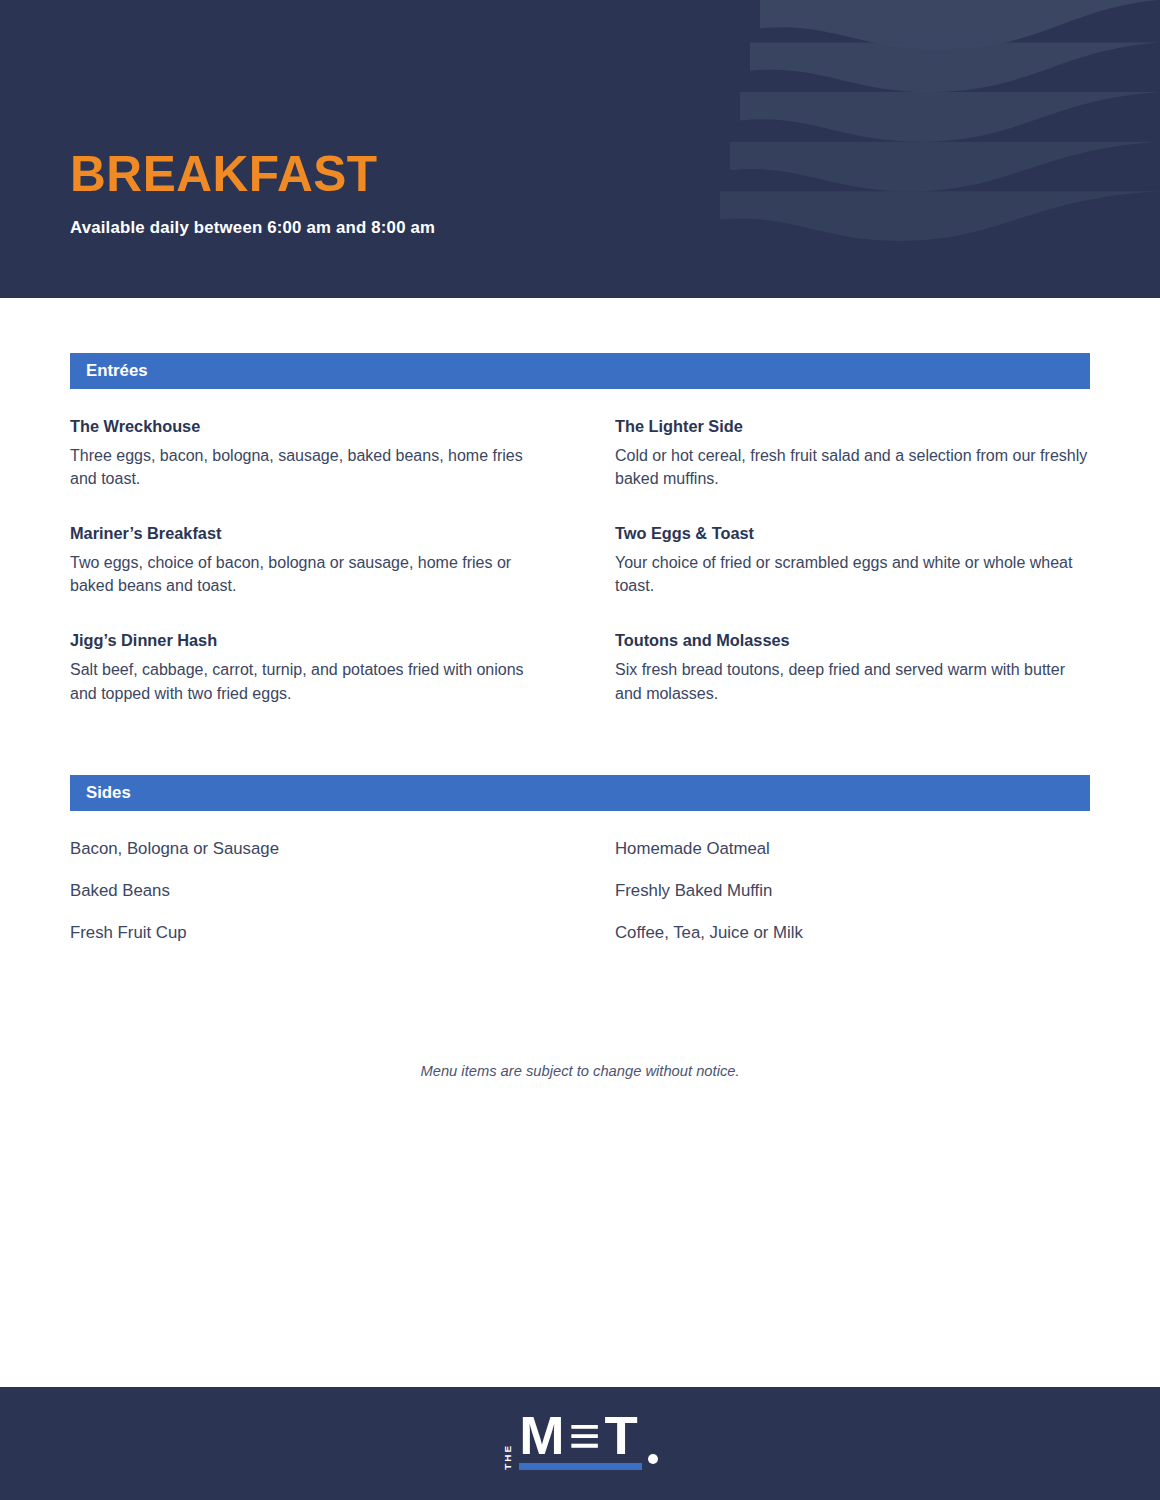BREAKFAST
Available daily between 6:00 am and 8:00 am
Entrées
The Wreckhouse
Three eggs, bacon, bologna, sausage, baked beans, home fries and toast.
The Lighter Side
Cold or hot cereal, fresh fruit salad and a selection from our freshly baked muffins.
Mariner’s Breakfast
Two eggs, choice of bacon, bologna or sausage, home fries or baked beans and toast.
Two Eggs & Toast
Your choice of fried or scrambled eggs and white or whole wheat toast.
Jigg’s Dinner Hash
Salt beef, cabbage, carrot, turnip, and potatoes fried with onions and topped with two fried eggs.
Toutons and Molasses
Six fresh bread toutons, deep fried and served warm with butter and molasses.
Sides
Bacon, Bologna or Sausage
Homemade Oatmeal
Baked Beans
Freshly Baked Muffin
Fresh Fruit Cup
Coffee, Tea, Juice or Milk
Menu items are subject to change without notice.
THE M≡T